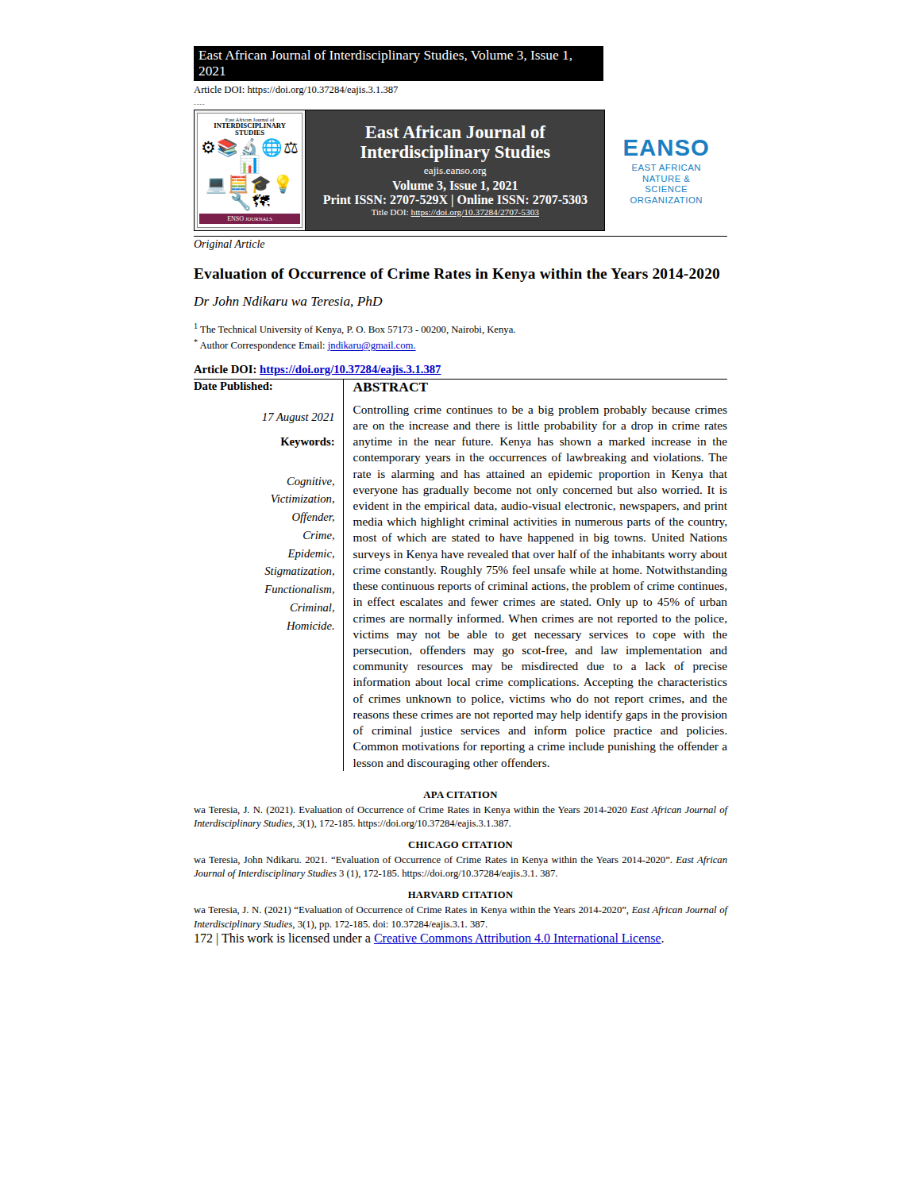East African Journal of Interdisciplinary Studies, Volume 3, Issue 1, 2021
Article DOI: https://doi.org/10.37284/eajis.3.1.387
----
| East African Journal of INTERDISCIPLINARY STUDIES ⚙📚🔬🌐⚖📊 💻🧮🎓💡🔧🗺 ENSO JOURNALS | East African Journal of Interdisciplinary Studies eajis.eanso.org Volume 3, Issue 1, 2021 Print ISSN: 2707-529X / Online ISSN: 2707-5303 Title DOI: https://doi.org/10.37284/2707-5303 | EANSO EAST AFRICAN NATURE & SCIENCE ORGANIZATION |
Original Article
Evaluation of Occurrence of Crime Rates in Kenya within the Years 2014-2020
Dr John Ndikaru wa Teresia, PhD
1 The Technical University of Kenya, P. O. Box 57173 - 00200, Nairobi, Kenya.
* Author Correspondence Email: jndikaru@gmail.com.
Article DOI: https://doi.org/10.37284/eajis.3.1.387
| Date Published: 17 August 2021 Keywords: Cognitive, Victimization, Offender, Crime, Epidemic, Stigmatization, Functionalism, Criminal, Homicide. | ABSTRACT Controlling crime continues to be a big problem probably because crimes are on the increase and there is little probability for a drop in crime rates anytime in the near future. Kenya has shown a marked increase in the contemporary years in the occurrences of lawbreaking and violations. The rate is alarming and has attained an epidemic proportion in Kenya that everyone has gradually become not only concerned but also worried. It is evident in the empirical data, audio-visual electronic, newspapers, and print media which highlight criminal activities in numerous parts of the country, most of which are stated to have happened in big towns. United Nations surveys in Kenya have revealed that over half of the inhabitants worry about crime constantly. Roughly 75% feel unsafe while at home. Notwithstanding these continuous reports of criminal actions, the problem of crime continues, in effect escalates and fewer crimes are stated. Only up to 45% of urban crimes are normally informed. When crimes are not reported to the police, victims may not be able to get necessary services to cope with the persecution, offenders may go scot-free, and law implementation and community resources may be misdirected due to a lack of precise information about local crime complications. Accepting the characteristics of crimes unknown to police, victims who do not report crimes, and the reasons these crimes are not reported may help identify gaps in the provision of criminal justice services and inform police practice and policies. Common motivations for reporting a crime include punishing the offender a lesson and discouraging other offenders. |
APA CITATION
wa Teresia, J. N. (2021). Evaluation of Occurrence of Crime Rates in Kenya within the Years 2014-2020 East African Journal of Interdisciplinary Studies, 3(1), 172-185. https://doi.org/10.37284/eajis.3.1.387.
CHICAGO CITATION
wa Teresia, John Ndikaru. 2021. “Evaluation of Occurrence of Crime Rates in Kenya within the Years 2014-2020”. East African Journal of Interdisciplinary Studies 3 (1), 172-185. https://doi.org/10.37284/eajis.3.1. 387.
HARVARD CITATION
wa Teresia, J. N. (2021) “Evaluation of Occurrence of Crime Rates in Kenya within the Years 2014-2020”, East African Journal of Interdisciplinary Studies, 3(1), pp. 172-185. doi: 10.37284/eajis.3.1. 387.
172 | This work is licensed under a Creative Commons Attribution 4.0 International License.